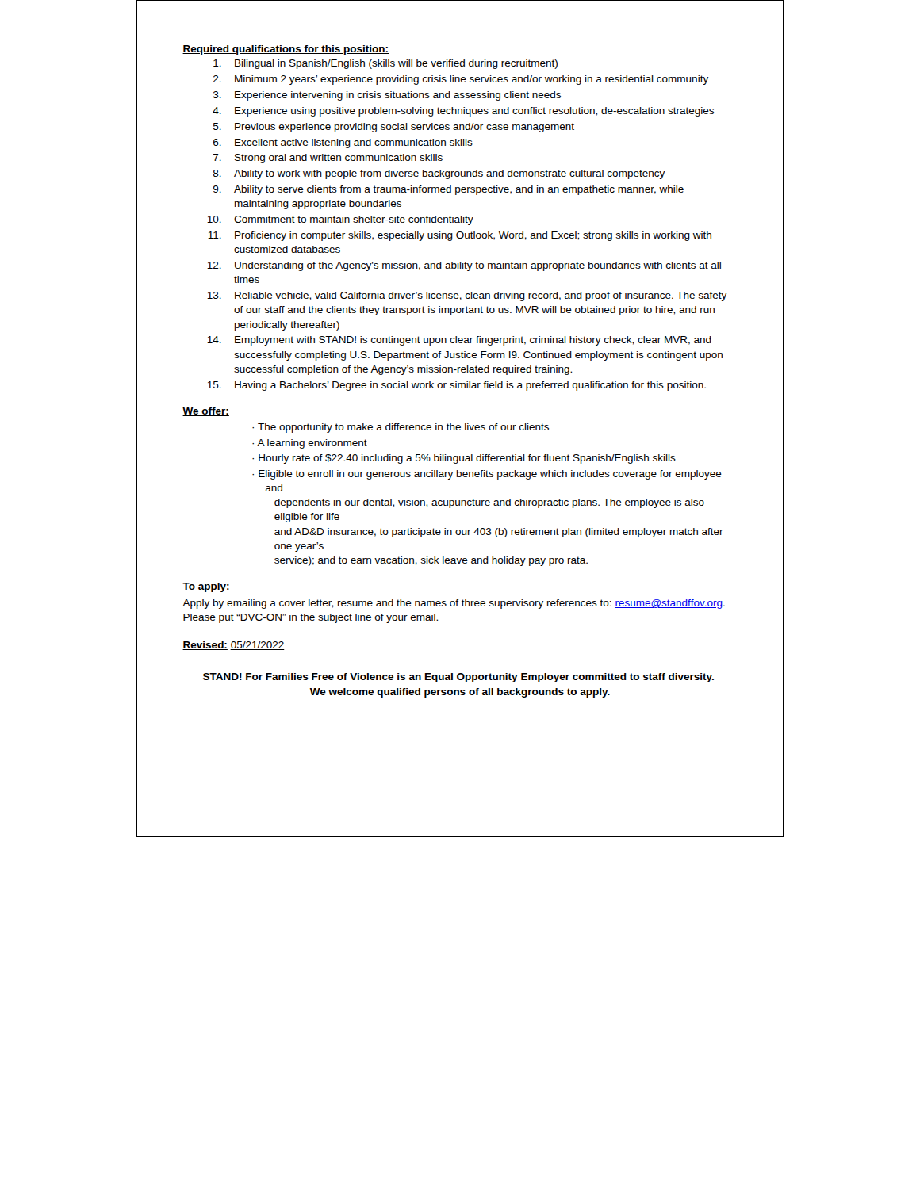Required qualifications for this position:
Bilingual in Spanish/English (skills will be verified during recruitment)
Minimum 2 years’ experience providing crisis line services and/or working in a residential community
Experience intervening in crisis situations and assessing client needs
Experience using positive problem-solving techniques and conflict resolution, de-escalation strategies
Previous experience providing social services and/or case management
Excellent active listening and communication skills
Strong oral and written communication skills
Ability to work with people from diverse backgrounds and demonstrate cultural competency
Ability to serve clients from a trauma-informed perspective, and in an empathetic manner, while maintaining appropriate boundaries
Commitment to maintain shelter-site confidentiality
Proficiency in computer skills, especially using Outlook, Word, and Excel; strong skills in working with customized databases
Understanding of the Agency's mission, and ability to maintain appropriate boundaries with clients at all times
Reliable vehicle, valid California driver’s license, clean driving record, and proof of insurance. The safety of our staff and the clients they transport is important to us. MVR will be obtained prior to hire, and run periodically thereafter)
Employment with STAND! is contingent upon clear fingerprint, criminal history check, clear MVR, and successfully completing U.S. Department of Justice Form I9. Continued employment is contingent upon successful completion of the Agency’s mission-related required training.
Having a Bachelors’ Degree in social work or similar field is a preferred qualification for this position.
We offer:
· The opportunity to make a difference in the lives of our clients
· A learning environment
· Hourly rate of $22.40 including a 5% bilingual differential for fluent Spanish/English skills
· Eligible to enroll in our generous ancillary benefits package which includes coverage for employee and dependents in our dental, vision, acupuncture and chiropractic plans. The employee is also eligible for life and AD&D insurance, to participate in our 403 (b) retirement plan (limited employer match after one year’s service); and to earn vacation, sick leave and holiday pay pro rata.
To apply:
Apply by emailing a cover letter, resume and the names of three supervisory references to: resume@standffov.org.
Please put “DVC-ON” in the subject line of your email.
Revised: 05/21/2022
STAND! For Families Free of Violence is an Equal Opportunity Employer committed to staff diversity. We welcome qualified persons of all backgrounds to apply.